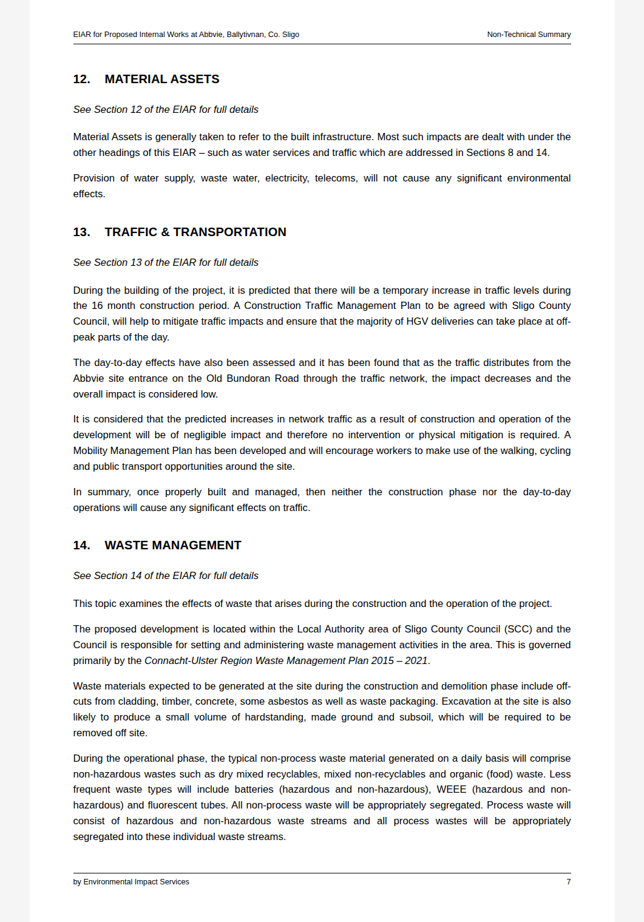EIAR for Proposed Internal Works at Abbvie, Ballytivnan, Co. Sligo
Non-Technical Summary
12. MATERIAL ASSETS
See Section 12 of the EIAR for full details
Material Assets is generally taken to refer to the built infrastructure. Most such impacts are dealt with under the other headings of this EIAR – such as water services and traffic which are addressed in Sections 8 and 14.
Provision of water supply, waste water, electricity, telecoms, will not cause any significant environmental effects.
13. TRAFFIC & TRANSPORTATION
See Section 13 of the EIAR for full details
During the building of the project, it is predicted that there will be a temporary increase in traffic levels during the 16 month construction period. A Construction Traffic Management Plan to be agreed with Sligo County Council, will help to mitigate traffic impacts and ensure that the majority of HGV deliveries can take place at off-peak parts of the day.
The day-to-day effects have also been assessed and it has been found that as the traffic distributes from the Abbvie site entrance on the Old Bundoran Road through the traffic network, the impact decreases and the overall impact is considered low.
It is considered that the predicted increases in network traffic as a result of construction and operation of the development will be of negligible impact and therefore no intervention or physical mitigation is required. A Mobility Management Plan has been developed and will encourage workers to make use of the walking, cycling and public transport opportunities around the site.
In summary, once properly built and managed, then neither the construction phase nor the day-to-day operations will cause any significant effects on traffic.
14. WASTE MANAGEMENT
See Section 14 of the EIAR for full details
This topic examines the effects of waste that arises during the construction and the operation of the project.
The proposed development is located within the Local Authority area of Sligo County Council (SCC) and the Council is responsible for setting and administering waste management activities in the area. This is governed primarily by the Connacht-Ulster Region Waste Management Plan 2015 – 2021.
Waste materials expected to be generated at the site during the construction and demolition phase include off-cuts from cladding, timber, concrete, some asbestos as well as waste packaging. Excavation at the site is also likely to produce a small volume of hardstanding, made ground and subsoil, which will be required to be removed off site.
During the operational phase, the typical non-process waste material generated on a daily basis will comprise non-hazardous wastes such as dry mixed recyclables, mixed non-recyclables and organic (food) waste. Less frequent waste types will include batteries (hazardous and non-hazardous), WEEE (hazardous and non-hazardous) and fluorescent tubes. All non-process waste will be appropriately segregated. Process waste will consist of hazardous and non-hazardous waste streams and all process wastes will be appropriately segregated into these individual waste streams.
by Environmental Impact Services
7